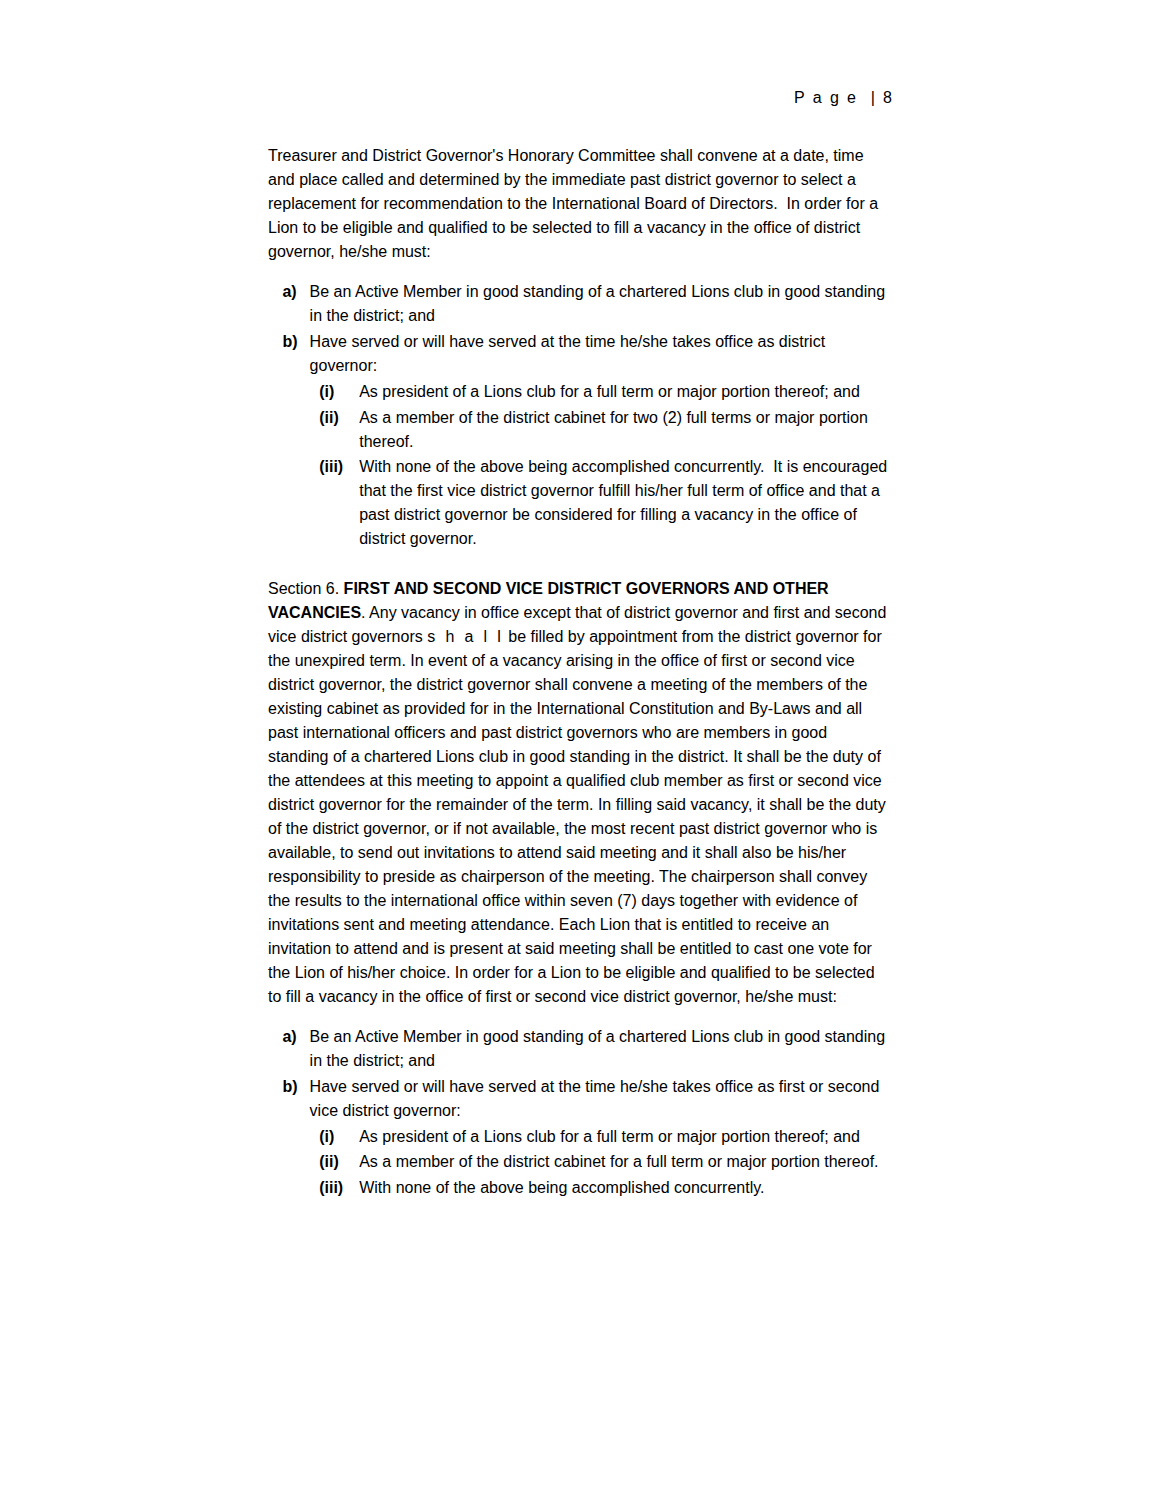P a g e | 8
Treasurer and District Governor's Honorary Committee shall convene at a date, time and place called and determined by the immediate past district governor to select a replacement for recommendation to the International Board of Directors. In order for a Lion to be eligible and qualified to be selected to fill a vacancy in the office of district governor, he/she must:
a) Be an Active Member in good standing of a chartered Lions club in good standing in the district; and
b) Have served or will have served at the time he/she takes office as district governor:
(i) As president of a Lions club for a full term or major portion thereof; and
(ii) As a member of the district cabinet for two (2) full terms or major portion thereof.
(iii) With none of the above being accomplished concurrently. It is encouraged that the first vice district governor fulfill his/her full term of office and that a past district governor be considered for filling a vacancy in the office of district governor.
Section 6. FIRST AND SECOND VICE DISTRICT GOVERNORS AND OTHER VACANCIES. Any vacancy in office except that of district governor and first and second vice district governors s h a l l be filled by appointment from the district governor for the unexpired term. In event of a vacancy arising in the office of first or second vice district governor, the district governor shall convene a meeting of the members of the existing cabinet as provided for in the International Constitution and By-Laws and all past international officers and past district governors who are members in good standing of a chartered Lions club in good standing in the district. It shall be the duty of the attendees at this meeting to appoint a qualified club member as first or second vice district governor for the remainder of the term. In filling said vacancy, it shall be the duty of the district governor, or if not available, the most recent past district governor who is available, to send out invitations to attend said meeting and it shall also be his/her responsibility to preside as chairperson of the meeting. The chairperson shall convey the results to the international office within seven (7) days together with evidence of invitations sent and meeting attendance. Each Lion that is entitled to receive an invitation to attend and is present at said meeting shall be entitled to cast one vote for the Lion of his/her choice. In order for a Lion to be eligible and qualified to be selected to fill a vacancy in the office of first or second vice district governor, he/she must:
a) Be an Active Member in good standing of a chartered Lions club in good standing in the district; and
b) Have served or will have served at the time he/she takes office as first or second vice district governor:
(i) As president of a Lions club for a full term or major portion thereof; and
(ii) As a member of the district cabinet for a full term or major portion thereof.
(iii) With none of the above being accomplished concurrently.